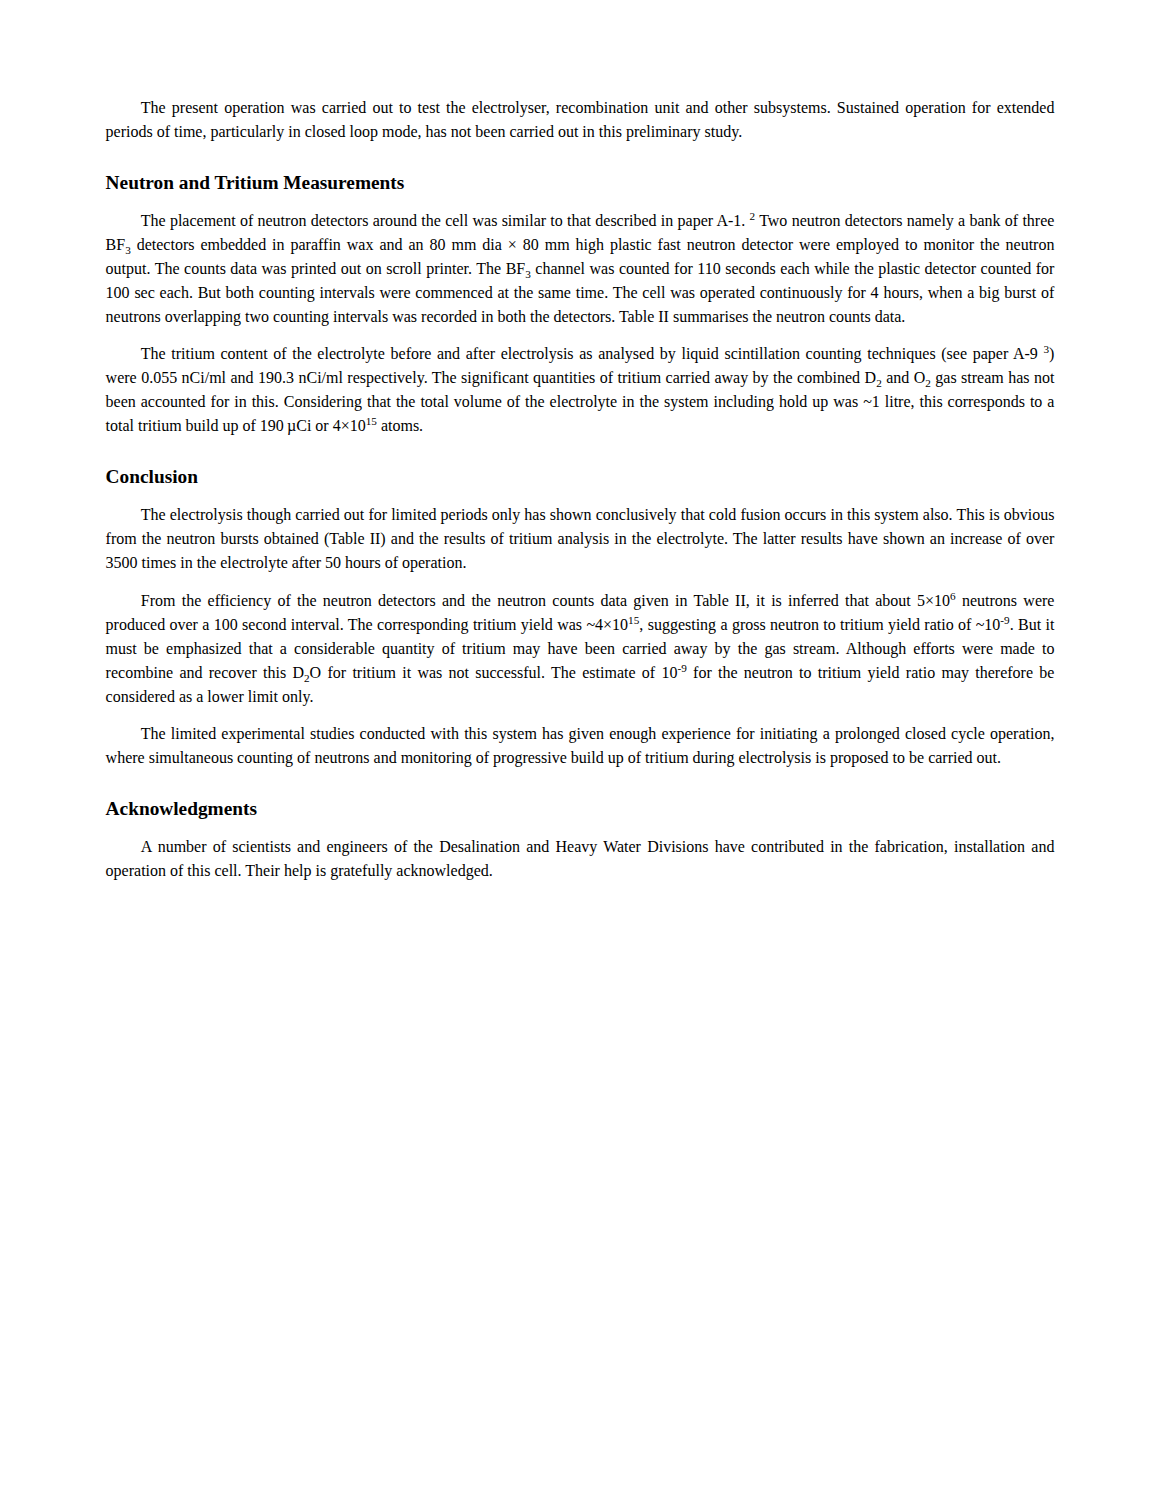The present operation was carried out to test the electrolyser, recombination unit and other subsystems. Sustained operation for extended periods of time, particularly in closed loop mode, has not been carried out in this preliminary study.
Neutron and Tritium Measurements
The placement of neutron detectors around the cell was similar to that described in paper A-1. 2 Two neutron detectors namely a bank of three BF3 detectors embedded in paraffin wax and an 80 mm dia × 80 mm high plastic fast neutron detector were employed to monitor the neutron output. The counts data was printed out on scroll printer. The BF3 channel was counted for 110 seconds each while the plastic detector counted for 100 sec each. But both counting intervals were commenced at the same time. The cell was operated continuously for 4 hours, when a big burst of neutrons overlapping two counting intervals was recorded in both the detectors. Table II summarises the neutron counts data.
The tritium content of the electrolyte before and after electrolysis as analysed by liquid scintillation counting techniques (see paper A-9 3) were 0.055 nCi/ml and 190.3 nCi/ml respectively. The significant quantities of tritium carried away by the combined D2 and O2 gas stream has not been accounted for in this. Considering that the total volume of the electrolyte in the system including hold up was ~1 litre, this corresponds to a total tritium build up of 190 µCi or 4×1015 atoms.
Conclusion
The electrolysis though carried out for limited periods only has shown conclusively that cold fusion occurs in this system also. This is obvious from the neutron bursts obtained (Table II) and the results of tritium analysis in the electrolyte. The latter results have shown an increase of over 3500 times in the electrolyte after 50 hours of operation.
From the efficiency of the neutron detectors and the neutron counts data given in Table II, it is inferred that about 5×106 neutrons were produced over a 100 second interval. The corresponding tritium yield was ~4×1015, suggesting a gross neutron to tritium yield ratio of ~10-9. But it must be emphasized that a considerable quantity of tritium may have been carried away by the gas stream. Although efforts were made to recombine and recover this D2O for tritium it was not successful. The estimate of 10-9 for the neutron to tritium yield ratio may therefore be considered as a lower limit only.
The limited experimental studies conducted with this system has given enough experience for initiating a prolonged closed cycle operation, where simultaneous counting of neutrons and monitoring of progressive build up of tritium during electrolysis is proposed to be carried out.
Acknowledgments
A number of scientists and engineers of the Desalination and Heavy Water Divisions have contributed in the fabrication, installation and operation of this cell. Their help is gratefully acknowledged.